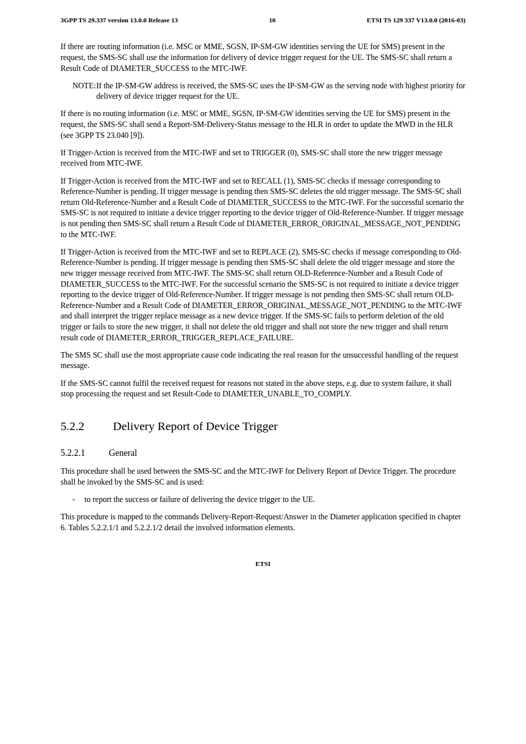3GPP TS 29.337 version 13.0.0 Release 13 10 ETSI TS 129 337 V13.0.0 (2016-03)
If there are routing information (i.e. MSC or MME, SGSN, IP-SM-GW identities serving the UE for SMS) present in the request, the SMS-SC shall use the information for delivery of device trigger request for the UE. The SMS-SC shall return a Result Code of DIAMETER_SUCCESS to the MTC-IWF.
NOTE: If the IP-SM-GW address is received, the SMS-SC uses the IP-SM-GW as the serving node with highest priority for delivery of device trigger request for the UE.
If there is no routing information (i.e. MSC or MME, SGSN, IP-SM-GW identities serving the UE for SMS) present in the request, the SMS-SC shall send a Report-SM-Delivery-Status message to the HLR in order to update the MWD in the HLR (see 3GPP TS 23.040 [9]).
If Trigger-Action is received from the MTC-IWF and set to TRIGGER (0), SMS-SC shall store the new trigger message received from MTC-IWF.
If Trigger-Action is received from the MTC-IWF and set to RECALL (1), SMS-SC checks if message corresponding to Reference-Number is pending. If trigger message is pending then SMS-SC deletes the old trigger message. The SMS-SC shall return Old-Reference-Number and a Result Code of DIAMETER_SUCCESS to the MTC-IWF. For the successful scenario the SMS-SC is not required to initiate a device trigger reporting to the device trigger of Old-Reference-Number. If trigger message is not pending then SMS-SC shall return a Result Code of DIAMETER_ERROR_ORIGINAL_MESSAGE_NOT_PENDING to the MTC-IWF.
If Trigger-Action is received from the MTC-IWF and set to REPLACE (2), SMS-SC checks if message corresponding to Old-Reference-Number is pending. If trigger message is pending then SMS-SC shall delete the old trigger message and store the new trigger message received from MTC-IWF. The SMS-SC shall return OLD-Reference-Number and a Result Code of DIAMETER_SUCCESS to the MTC-IWF. For the successful scenario the SMS-SC is not required to initiate a device trigger reporting to the device trigger of Old-Reference-Number. If trigger message is not pending then SMS-SC shall return OLD-Reference-Number and a Result Code of DIAMETER_ERROR_ORIGINAL_MESSAGE_NOT_PENDING to the MTC-IWF and shall interpret the trigger replace message as a new device trigger. If the SMS-SC fails to perform deletion of the old trigger or fails to store the new trigger, it shall not delete the old trigger and shall not store the new trigger and shall return result code of DIAMETER_ERROR_TRIGGER_REPLACE_FAILURE.
The SMS SC shall use the most appropriate cause code indicating the real reason for the unsuccessful handling of the request message.
If the SMS-SC cannot fulfil the received request for reasons not stated in the above steps, e.g. due to system failure, it shall stop processing the request and set Result-Code to DIAMETER_UNABLE_TO_COMPLY.
5.2.2 Delivery Report of Device Trigger
5.2.2.1 General
This procedure shall be used between the SMS-SC and the MTC-IWF for Delivery Report of Device Trigger. The procedure shall be invoked by the SMS-SC and is used:
-to report the success or failure of delivering the device trigger to the UE.
This procedure is mapped to the commands Delivery-Report-Request/Answer in the Diameter application specified in chapter 6. Tables 5.2.2.1/1 and 5.2.2.1/2 detail the involved information elements.
ETSI